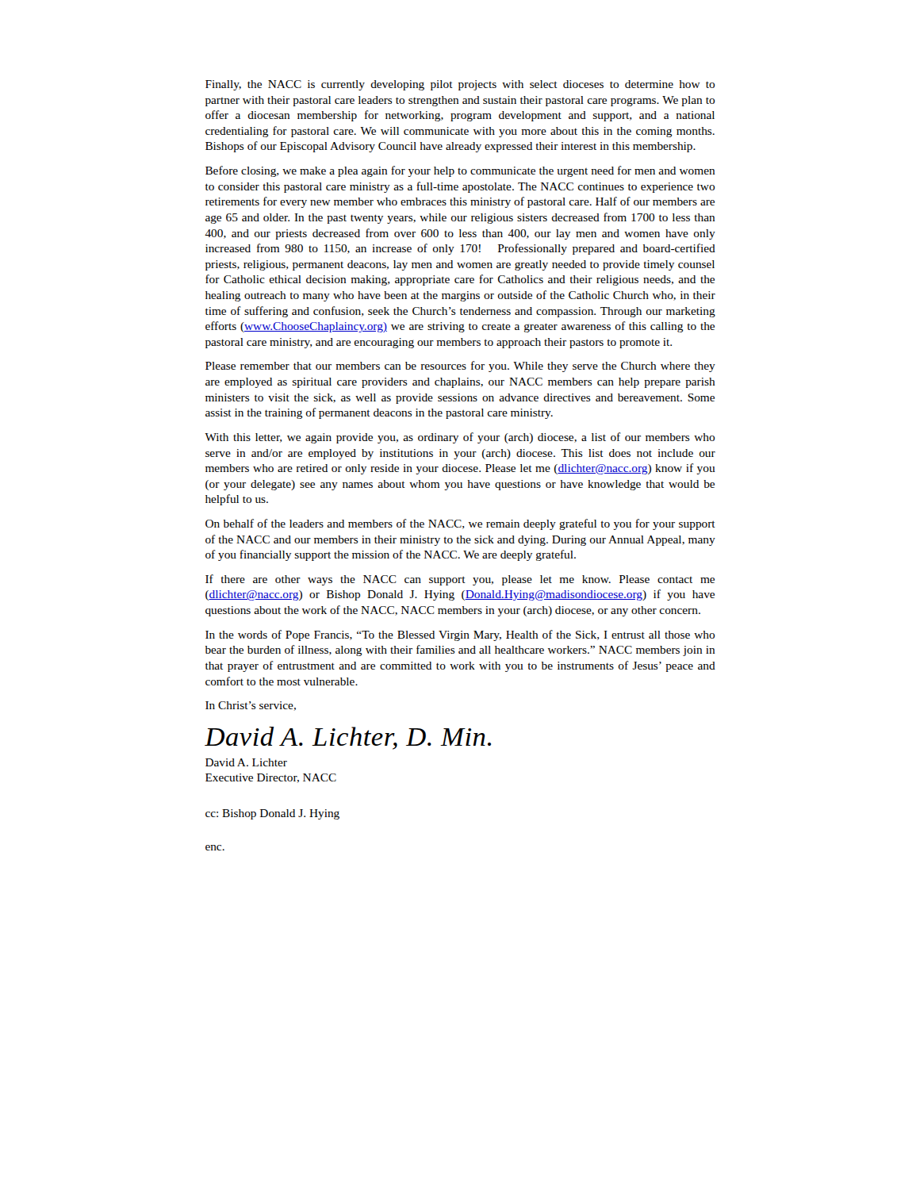Finally, the NACC is currently developing pilot projects with select dioceses to determine how to partner with their pastoral care leaders to strengthen and sustain their pastoral care programs. We plan to offer a diocesan membership for networking, program development and support, and a national credentialing for pastoral care. We will communicate with you more about this in the coming months. Bishops of our Episcopal Advisory Council have already expressed their interest in this membership.
Before closing, we make a plea again for your help to communicate the urgent need for men and women to consider this pastoral care ministry as a full-time apostolate. The NACC continues to experience two retirements for every new member who embraces this ministry of pastoral care. Half of our members are age 65 and older. In the past twenty years, while our religious sisters decreased from 1700 to less than 400, and our priests decreased from over 600 to less than 400, our lay men and women have only increased from 980 to 1150, an increase of only 170! Professionally prepared and board-certified priests, religious, permanent deacons, lay men and women are greatly needed to provide timely counsel for Catholic ethical decision making, appropriate care for Catholics and their religious needs, and the healing outreach to many who have been at the margins or outside of the Catholic Church who, in their time of suffering and confusion, seek the Church’s tenderness and compassion. Through our marketing efforts (www.ChooseChaplaincy.org) we are striving to create a greater awareness of this calling to the pastoral care ministry, and are encouraging our members to approach their pastors to promote it.
Please remember that our members can be resources for you. While they serve the Church where they are employed as spiritual care providers and chaplains, our NACC members can help prepare parish ministers to visit the sick, as well as provide sessions on advance directives and bereavement. Some assist in the training of permanent deacons in the pastoral care ministry.
With this letter, we again provide you, as ordinary of your (arch) diocese, a list of our members who serve in and/or are employed by institutions in your (arch) diocese. This list does not include our members who are retired or only reside in your diocese. Please let me (dlichter@nacc.org) know if you (or your delegate) see any names about whom you have questions or have knowledge that would be helpful to us.
On behalf of the leaders and members of the NACC, we remain deeply grateful to you for your support of the NACC and our members in their ministry to the sick and dying. During our Annual Appeal, many of you financially support the mission of the NACC. We are deeply grateful.
If there are other ways the NACC can support you, please let me know. Please contact me (dlichter@nacc.org) or Bishop Donald J. Hying (Donald.Hying@madisondiocese.org) if you have questions about the work of the NACC, NACC members in your (arch) diocese, or any other concern.
In the words of Pope Francis, “To the Blessed Virgin Mary, Health of the Sick, I entrust all those who bear the burden of illness, along with their families and all healthcare workers.” NACC members join in that prayer of entrustment and are committed to work with you to be instruments of Jesus’ peace and comfort to the most vulnerable.
In Christ’s service,
David A. Lichter, D. Min.
David A. Lichter
Executive Director, NACC
cc: Bishop Donald J. Hying
enc.